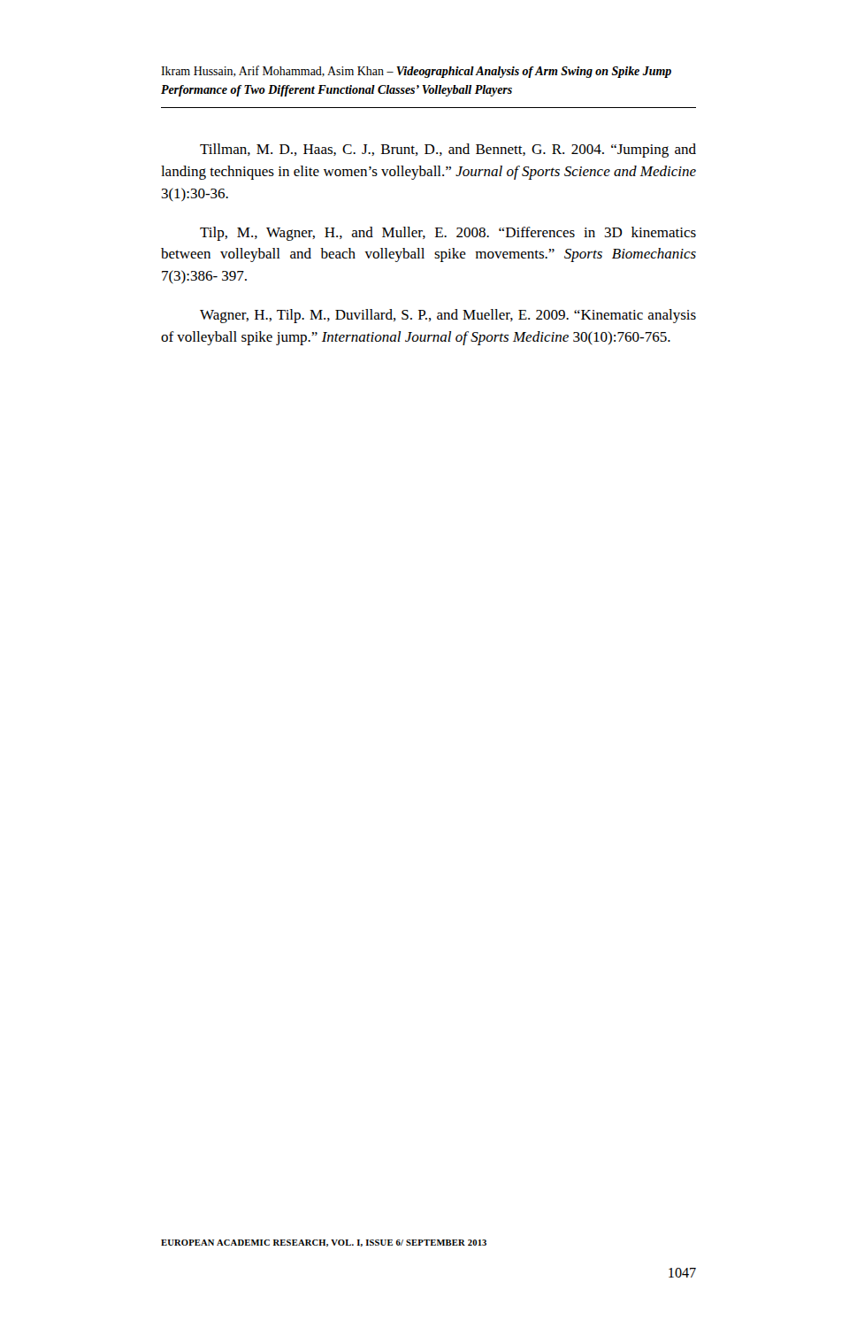Ikram Hussain, Arif Mohammad, Asim Khan – Videographical Analysis of Arm Swing on Spike Jump Performance of Two Different Functional Classes’ Volleyball Players
Tillman, M. D., Haas, C. J., Brunt, D., and Bennett, G. R. 2004. “Jumping and landing techniques in elite women’s volleyball.” Journal of Sports Science and Medicine 3(1):30-36.
Tilp, M., Wagner, H., and Muller, E. 2008. “Differences in 3D kinematics between volleyball and beach volleyball spike movements.” Sports Biomechanics 7(3):386- 397.
Wagner, H., Tilp. M., Duvillard, S. P., and Mueller, E. 2009. “Kinematic analysis of volleyball spike jump.” International Journal of Sports Medicine 30(10):760-765.
EUROPEAN ACADEMIC RESEARCH, VOL. I, ISSUE 6/ SEPTEMBER 2013
1047